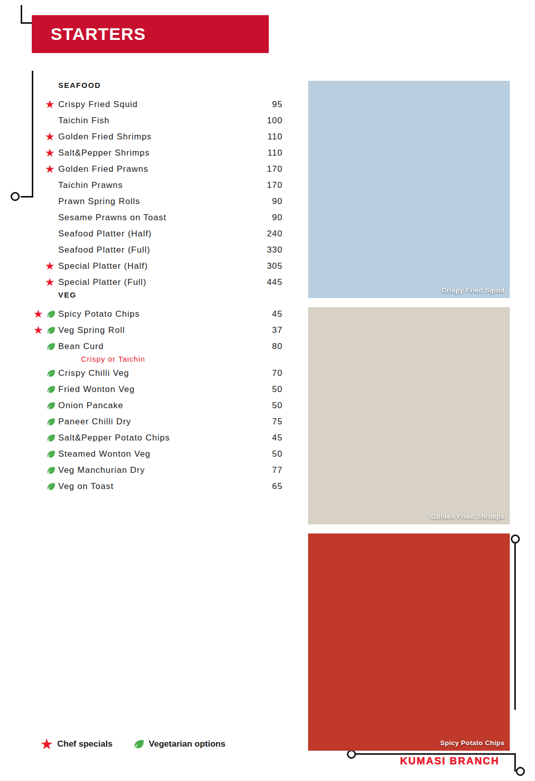STARTERS
SEAFOOD
★Crispy Fried Squid 95
Taichin Fish 100
★Golden Fried Shrimps 110
★Salt&Pepper Shrimps 110
★Golden Fried Prawns 170
Taichin Prawns 170
Prawn Spring Rolls 90
Sesame Prawns on Toast 90
Seafood Platter (Half) 240
Seafood Platter (Full) 330
★Special Platter (Half) 305
★Special Platter (Full) 445
VEG
★ Spicy Potato Chips 45
★ Veg Spring Roll 37
Bean Curd 80
Crispy or Taichin
Crispy Chilli Veg 70
Fried Wonton Veg 50
Onion Pancake 50
Paneer Chilli Dry 75
Salt&Pepper Potato Chips 45
Steamed Wonton Veg 50
Veg Manchurian Dry 77
Veg on Toast 65
Crispy Fried Squid
Golden Fried Shrimps
Spicy Potato Chips
★Chef specials
Vegetarian options
KUMASI BRANCH